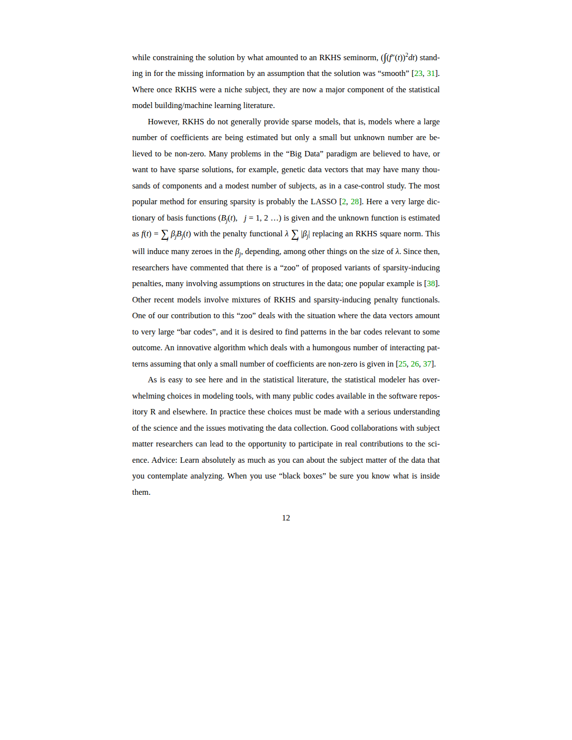while constraining the solution by what amounted to an RKHS seminorm, (∫(f″(t))2dt) standing in for the missing information by an assumption that the solution was “smooth” [23, 31]. Where once RKHS were a niche subject, they are now a major component of the statistical model building/machine learning literature.
However, RKHS do not generally provide sparse models, that is, models where a large number of coefficients are being estimated but only a small but unknown number are believed to be non-zero. Many problems in the “Big Data” paradigm are believed to have, or want to have sparse solutions, for example, genetic data vectors that may have many thousands of components and a modest number of subjects, as in a case-control study. The most popular method for ensuring sparsity is probably the LASSO [2, 28]. Here a very large dictionary of basis functions (Bj(t), j = 1, 2 …) is given and the unknown function is estimated as f(t) = ∑j βjBj(t) with the penalty functional λ ∑j |βj| replacing an RKHS square norm. This will induce many zeroes in the βj, depending, among other things on the size of λ. Since then, researchers have commented that there is a “zoo” of proposed variants of sparsity-inducing penalties, many involving assumptions on structures in the data; one popular example is [38]. Other recent models involve mixtures of RKHS and sparsity-inducing penalty functionals. One of our contribution to this “zoo” deals with the situation where the data vectors amount to very large “bar codes”, and it is desired to find patterns in the bar codes relevant to some outcome. An innovative algorithm which deals with a humongous number of interacting patterns assuming that only a small number of coefficients are non-zero is given in [25, 26, 37].
As is easy to see here and in the statistical literature, the statistical modeler has overwhelming choices in modeling tools, with many public codes available in the software repository R and elsewhere. In practice these choices must be made with a serious understanding of the science and the issues motivating the data collection. Good collaborations with subject matter researchers can lead to the opportunity to participate in real contributions to the science. Advice: Learn absolutely as much as you can about the subject matter of the data that you contemplate analyzing. When you use “black boxes” be sure you know what is inside them.
12